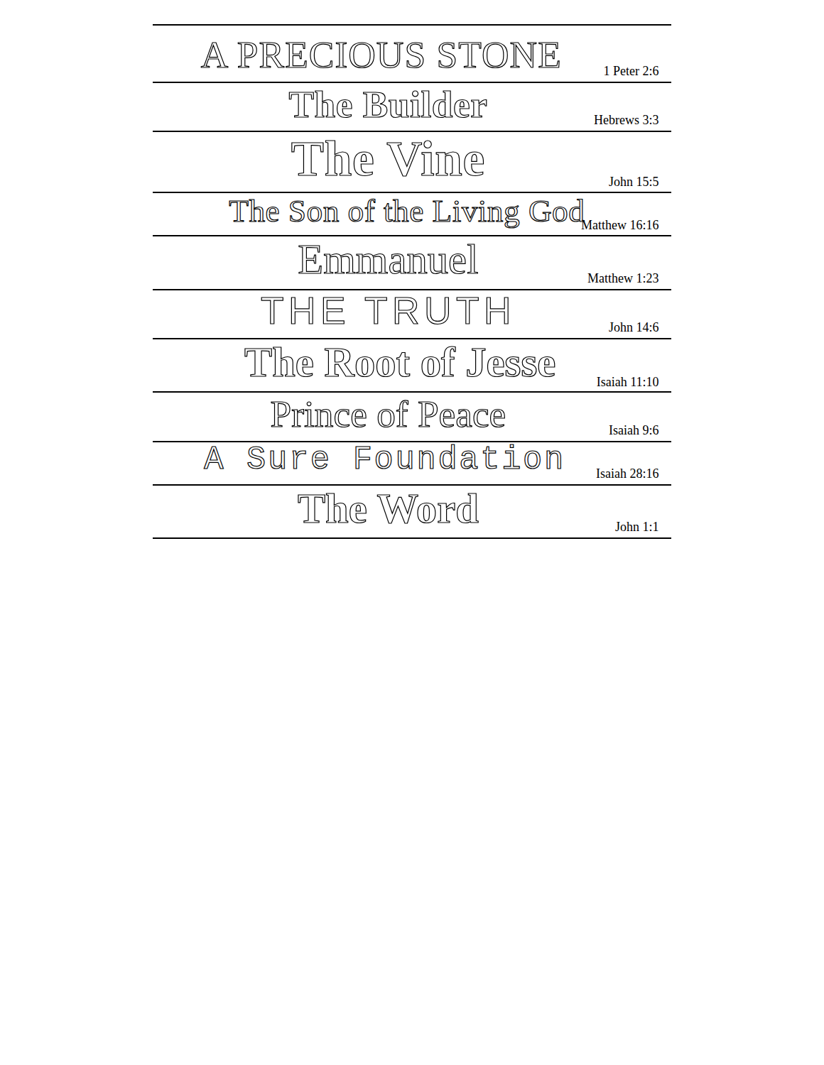A Precious Stone
1 Peter 2:6
The Builder
Hebrews 3:3
The Vine
John 15:5
The Son of the Living God
Matthew 16:16
Emmanuel
Matthew 1:23
The Truth
John 14:6
The Root of Jesse
Isaiah 11:10
Prince of Peace
Isaiah 9:6
A Sure Foundation
Isaiah 28:16
The Word
John 1:1